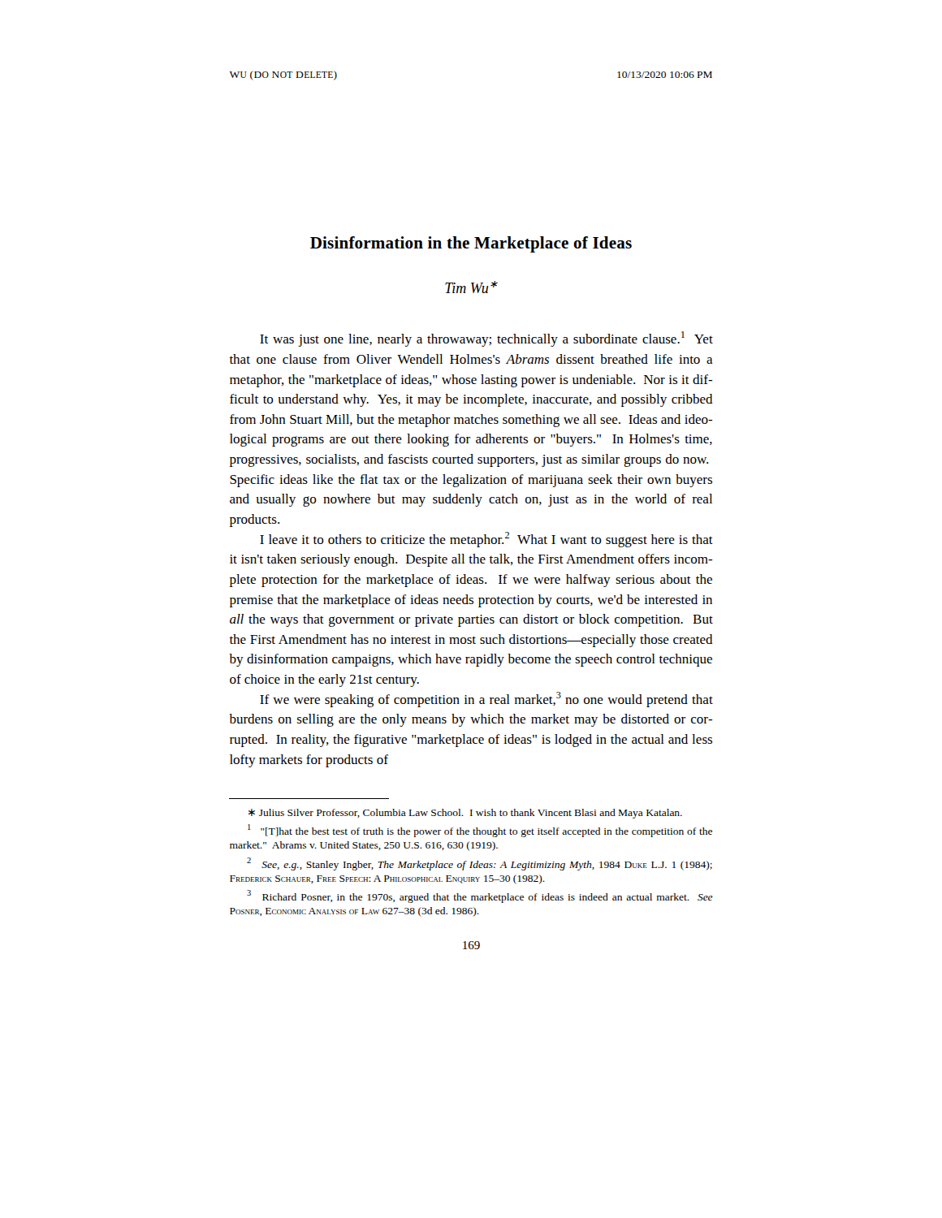WU (DO NOT DELETE) 10/13/2020 10:06 PM
Disinformation in the Marketplace of Ideas
Tim Wu∗
It was just one line, nearly a throwaway; technically a subordinate clause.1 Yet that one clause from Oliver Wendell Holmes's Abrams dissent breathed life into a metaphor, the "marketplace of ideas," whose lasting power is undeniable. Nor is it difficult to understand why. Yes, it may be incomplete, inaccurate, and possibly cribbed from John Stuart Mill, but the metaphor matches something we all see. Ideas and ideological programs are out there looking for adherents or "buyers." In Holmes's time, progressives, socialists, and fascists courted supporters, just as similar groups do now. Specific ideas like the flat tax or the legalization of marijuana seek their own buyers and usually go nowhere but may suddenly catch on, just as in the world of real products.
I leave it to others to criticize the metaphor.2 What I want to suggest here is that it isn't taken seriously enough. Despite all the talk, the First Amendment offers incomplete protection for the marketplace of ideas. If we were halfway serious about the premise that the marketplace of ideas needs protection by courts, we'd be interested in all the ways that government or private parties can distort or block competition. But the First Amendment has no interest in most such distortions—especially those created by disinformation campaigns, which have rapidly become the speech control technique of choice in the early 21st century.
If we were speaking of competition in a real market,3 no one would pretend that burdens on selling are the only means by which the market may be distorted or corrupted. In reality, the figurative "marketplace of ideas" is lodged in the actual and less lofty markets for products of
∗Julius Silver Professor, Columbia Law School. I wish to thank Vincent Blasi and Maya Katalan.
1 "[T]hat the best test of truth is the power of the thought to get itself accepted in the competition of the market." Abrams v. United States, 250 U.S. 616, 630 (1919).
2 See, e.g., Stanley Ingber, The Marketplace of Ideas: A Legitimizing Myth, 1984 Duke L.J. 1 (1984); Frederick Schauer, Free Speech: A Philosophical Enquiry 15–30 (1982).
3 Richard Posner, in the 1970s, argued that the marketplace of ideas is indeed an actual market. See Posner, Economic Analysis of Law 627–38 (3d ed. 1986).
169